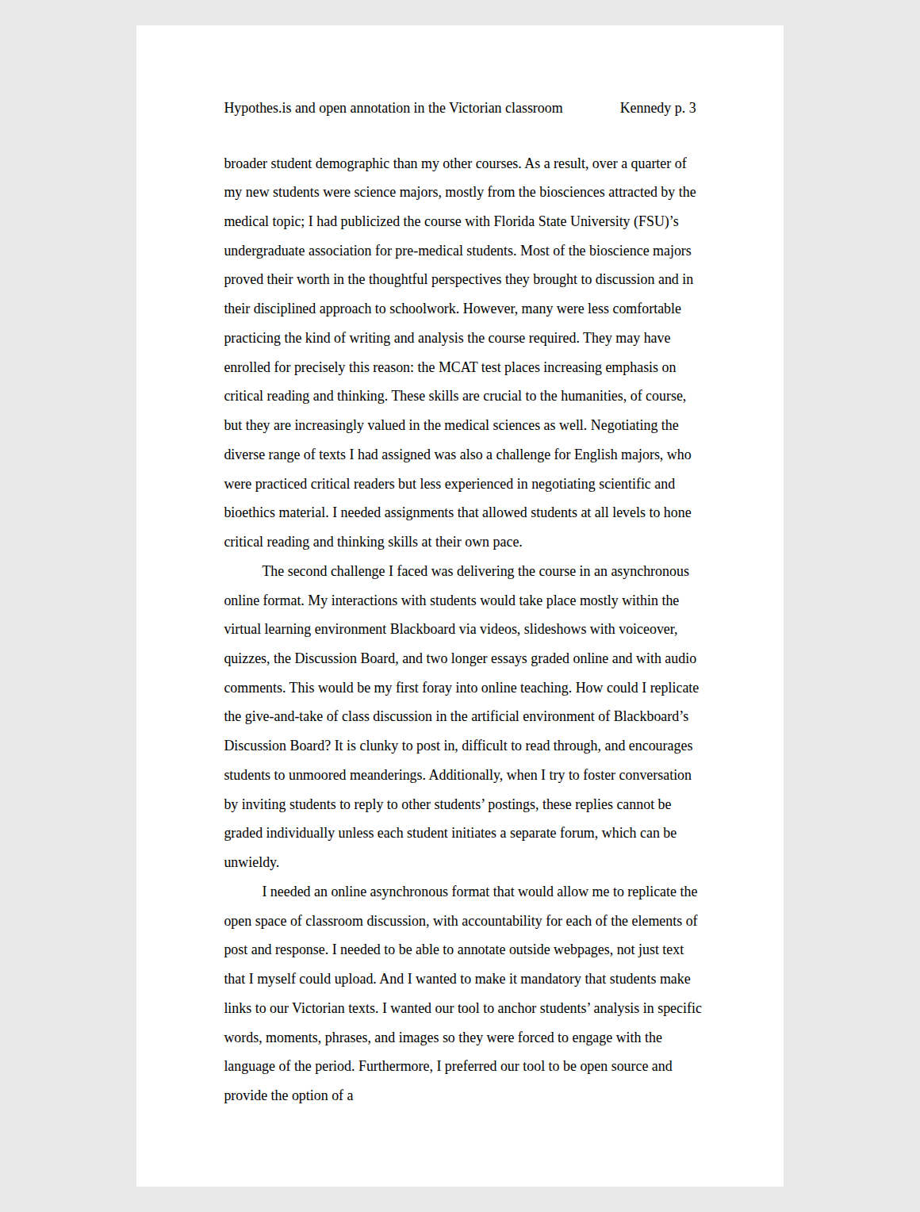Hypothes.is and open annotation in the Victorian classroom Kennedy p. 3
broader student demographic than my other courses. As a result, over a quarter of my new students were science majors, mostly from the biosciences attracted by the medical topic; I had publicized the course with Florida State University (FSU)’s undergraduate association for pre-medical students. Most of the bioscience majors proved their worth in the thoughtful perspectives they brought to discussion and in their disciplined approach to schoolwork. However, many were less comfortable practicing the kind of writing and analysis the course required. They may have enrolled for precisely this reason: the MCAT test places increasing emphasis on critical reading and thinking. These skills are crucial to the humanities, of course, but they are increasingly valued in the medical sciences as well. Negotiating the diverse range of texts I had assigned was also a challenge for English majors, who were practiced critical readers but less experienced in negotiating scientific and bioethics material. I needed assignments that allowed students at all levels to hone critical reading and thinking skills at their own pace.
The second challenge I faced was delivering the course in an asynchronous online format. My interactions with students would take place mostly within the virtual learning environment Blackboard via videos, slideshows with voiceover, quizzes, the Discussion Board, and two longer essays graded online and with audio comments. This would be my first foray into online teaching. How could I replicate the give-and-take of class discussion in the artificial environment of Blackboard’s Discussion Board? It is clunky to post in, difficult to read through, and encourages students to unmoored meanderings. Additionally, when I try to foster conversation by inviting students to reply to other students’ postings, these replies cannot be graded individually unless each student initiates a separate forum, which can be unwieldy.
I needed an online asynchronous format that would allow me to replicate the open space of classroom discussion, with accountability for each of the elements of post and response. I needed to be able to annotate outside webpages, not just text that I myself could upload. And I wanted to make it mandatory that students make links to our Victorian texts. I wanted our tool to anchor students’ analysis in specific words, moments, phrases, and images so they were forced to engage with the language of the period. Furthermore, I preferred our tool to be open source and provide the option of a